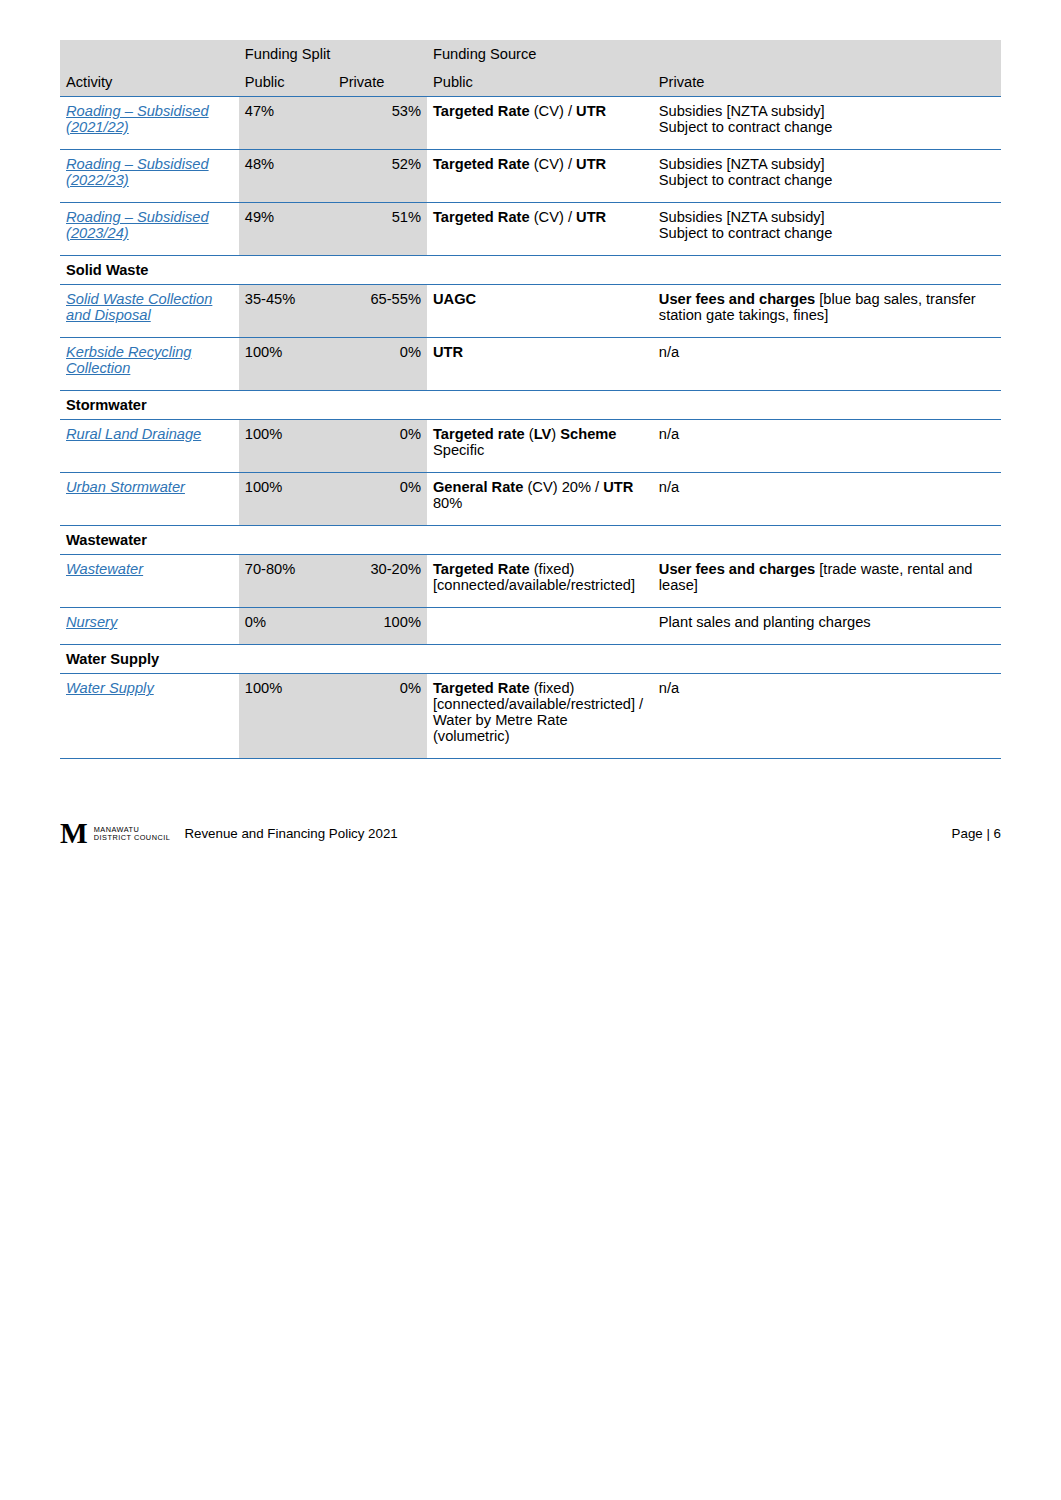| | Funding Split | Funding Source |
| Activity | Public | Private | Public | Private |
| Roading – Subsidised (2021/22) | 47% | 53% | Targeted Rate (CV) / UTR | Subsidies [NZTA subsidy] Subject to contract change |
| Roading – Subsidised (2022/23) | 48% | 52% | Targeted Rate (CV) / UTR | Subsidies [NZTA subsidy] Subject to contract change |
| Roading – Subsidised (2023/24) | 49% | 51% | Targeted Rate (CV) / UTR | Subsidies [NZTA subsidy] Subject to contract change |
| Solid Waste |
| Solid Waste Collection and Disposal | 35-45% | 65-55% | UAGC | User fees and charges [blue bag sales, transfer station gate takings, fines] |
| Kerbside Recycling Collection | 100% | 0% | UTR | n/a |
| Stormwater |
| Rural Land Drainage | 100% | 0% | Targeted rate ( LV ) Scheme Specific | n/a |
| Urban Stormwater | 100% | 0% | General Rate (CV) 20% / UTR 80% | n/a |
| Wastewater |
| Wastewater | 70-80% | 30-20% | Targeted Rate (fixed) [connected/available/restricted] | User fees and charges [trade waste, rental and lease] |
| Nursery | 0% | 100% | | Plant sales and planting charges |
| Water Supply |
| Water Supply | 100% | 0% | Targeted Rate (fixed) [connected/available/restricted] / Water by Metre Rate (volumetric) | n/a |
M MANAWATU
DISTRICT COUNCIL Revenue and Financing Policy 2021 Page | 6